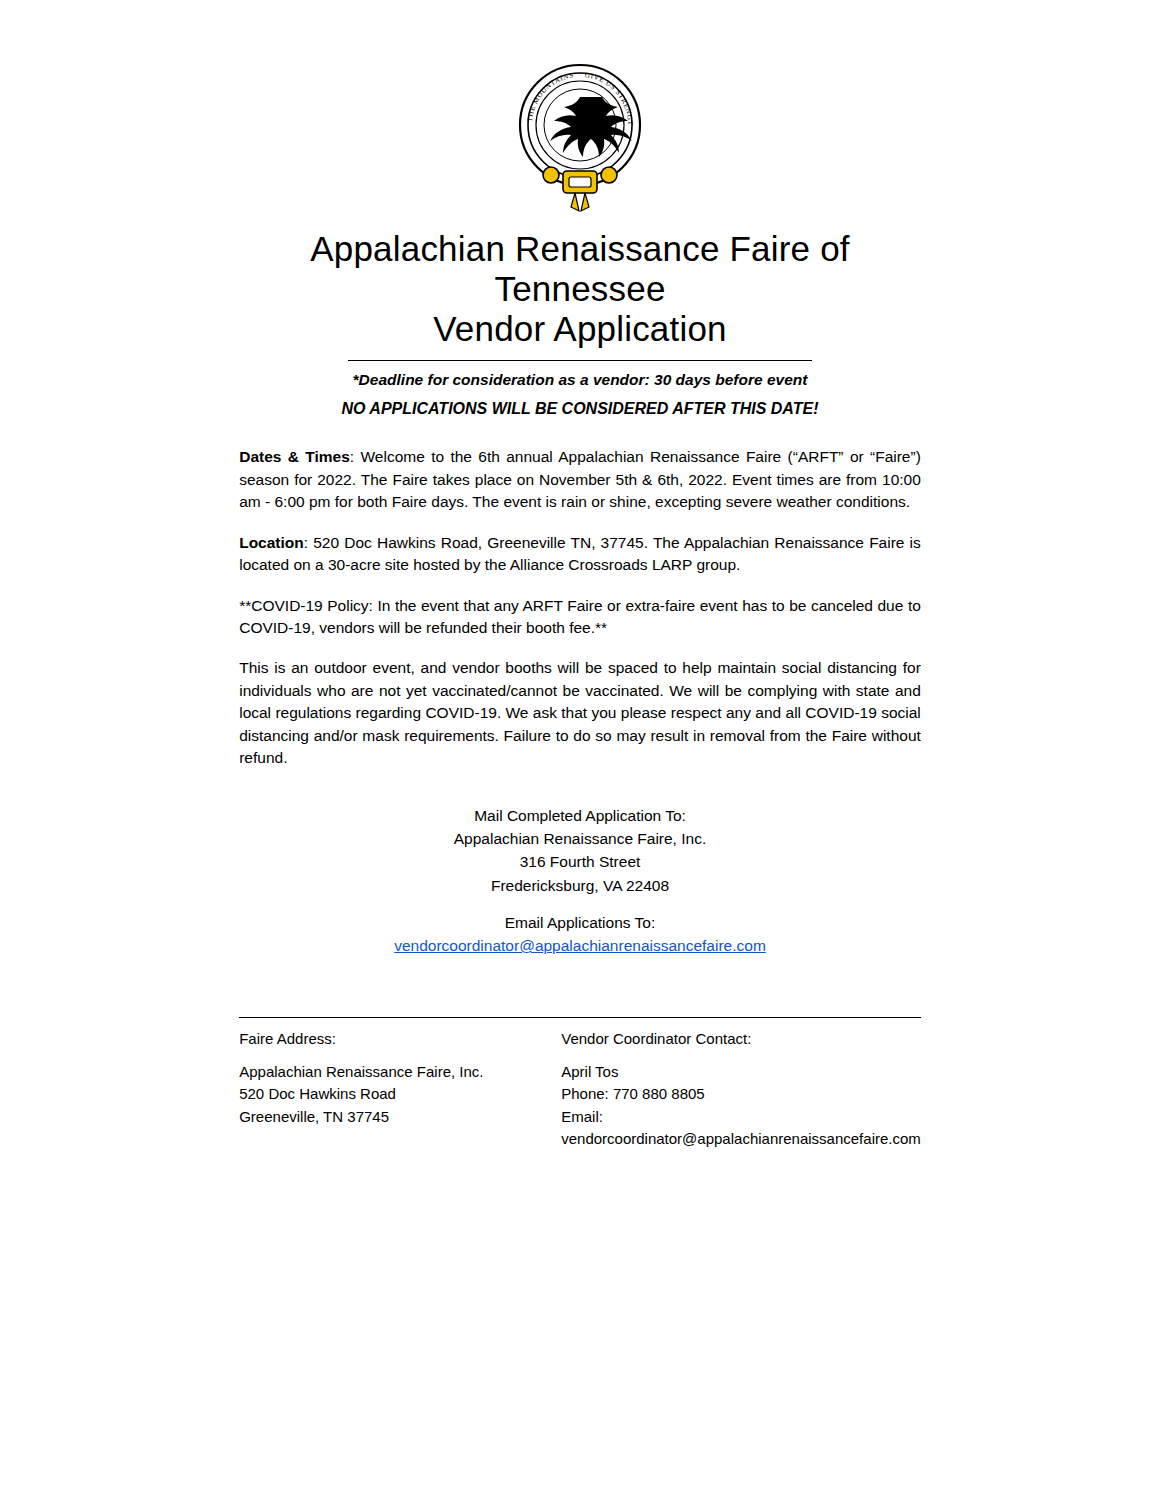THE MOUNTAINS GIVE US STRENGTH
Appalachian Renaissance Faire of Tennessee
Vendor Application
*Deadline for consideration as a vendor: 30 days before event
NO APPLICATIONS WILL BE CONSIDERED AFTER THIS DATE!
Dates & Times: Welcome to the 6th annual Appalachian Renaissance Faire (“ARFT” or “Faire”) season for 2022. The Faire takes place on November 5th & 6th, 2022. Event times are from 10:00 am - 6:00 pm for both Faire days. The event is rain or shine, excepting severe weather conditions.
Location: 520 Doc Hawkins Road, Greeneville TN, 37745. The Appalachian Renaissance Faire is located on a 30-acre site hosted by the Alliance Crossroads LARP group.
**COVID-19 Policy: In the event that any ARFT Faire or extra-faire event has to be canceled due to COVID-19, vendors will be refunded their booth fee.**
This is an outdoor event, and vendor booths will be spaced to help maintain social distancing for individuals who are not yet vaccinated/cannot be vaccinated. We will be complying with state and local regulations regarding COVID-19. We ask that you please respect any and all COVID-19 social distancing and/or mask requirements. Failure to do so may result in removal from the Faire without refund.
Mail Completed Application To:
Appalachian Renaissance Faire, Inc.
316 Fourth Street
Fredericksburg, VA 22408
Email Applications To:
vendorcoordinator@appalachianrenaissancefaire.com
Faire Address:
Appalachian Renaissance Faire, Inc.
520 Doc Hawkins Road
Greeneville, TN 37745
Vendor Coordinator Contact:
April Tos
Phone: 770 880 8805
Email: vendorcoordinator@appalachianrenaissancefaire.com